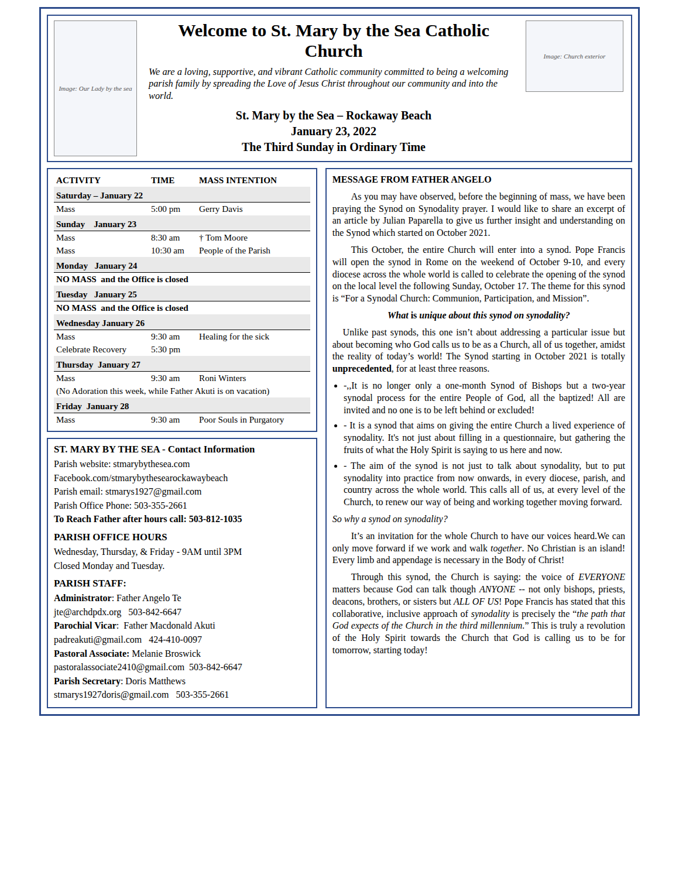Image: Our Lady by the sea
Welcome to St. Mary by the Sea Catholic Church
We are a loving, supportive, and vibrant Catholic community committed to being a welcoming parish family by spreading the Love of Jesus Christ throughout our community and into the world.
St. Mary by the Sea – Rockaway Beach
January 23, 2022
The Third Sunday in Ordinary Time
Image: Church exterior
| ACTIVITY | TIME | MASS INTENTION |
| --- | --- | --- |
| Saturday – January 22 |
| Mass | 5:00 pm | Gerry Davis |
| Sunday January 23 |
| Mass | 8:30 am | † Tom Moore |
| Mass | 10:30 am | People of the Parish |
| Monday January 24 |
| NO MASS and the Office is closed |
| Tuesday January 25 |
| NO MASS and the Office is closed |
| Wednesday January 26 |
| Mass | 9:30 am | Healing for the sick |
| Celebrate Recovery | 5:30 pm | |
| Thursday January 27 |
| Mass | 9:30 am | Roni Winters |
| (No Adoration this week, while Father Akuti is on vacation) |
| Friday January 28 |
| Mass | 9:30 am | Poor Souls in Purgatory |
ST. MARY BY THE SEA - Contact Information
Parish website: stmarybythesea.com
Facebook.com/stmarybythesearockawaybeach
Parish email: stmarys1927@gmail.com
Parish Office Phone: 503-355-2661
To Reach Father after hours call: 503-812-1035
PARISH OFFICE HOURS
Wednesday, Thursday, & Friday - 9AM until 3PM
Closed Monday and Tuesday.
PARISH STAFF:
Administrator: Father Angelo Te
jte@archdpdx.org 503-842-6647
Parochial Vicar: Father Macdonald Akuti
padreakuti@gmail.com 424-410-0097
Pastoral Associate: Melanie Broswick
pastoralassociate2410@gmail.com 503-842-6647
Parish Secretary: Doris Matthews
stmarys1927doris@gmail.com 503-355-2661
MESSAGE FROM FATHER ANGELO
As you may have observed, before the beginning of mass, we have been praying the Synod on Synodality prayer. I would like to share an excerpt of an article by Julian Paparella to give us further insight and understanding on the Synod which started on October 2021.
This October, the entire Church will enter into a synod. Pope Francis will open the synod in Rome on the weekend of October 9-10, and every diocese across the whole world is called to celebrate the opening of the synod on the local level the following Sunday, October 17. The theme for this synod is “For a Synodal Church: Communion, Participation, and Mission”.
What is unique about this synod on synodality?
Unlike past synods, this one isn’t about addressing a particular issue but about becoming who God calls us to be as a Church, all of us together, amidst the reality of today’s world! The Synod starting in October 2021 is totally unprecedented, for at least three reasons.
-,,It is no longer only a one-month Synod of Bishops but a two-year synodal process for the entire People of God, all the baptized! All are invited and no one is to be left behind or excluded!
- It is a synod that aims on giving the entire Church a lived experience of synodality. It's not just about filling in a questionnaire, but gathering the fruits of what the Holy Spirit is saying to us here and now.
- The aim of the synod is not just to talk about synodality, but to put synodality into practice from now onwards, in every diocese, parish, and country across the whole world. This calls all of us, at every level of the Church, to renew our way of being and working together moving forward.
So why a synod on synodality?
It’s an invitation for the whole Church to have our voices heard.We can only move forward if we work and walk together. No Christian is an island! Every limb and appendage is necessary in the Body of Christ!
Through this synod, the Church is saying: the voice of EVERYONE matters because God can talk though ANYONE -- not only bishops, priests, deacons, brothers, or sisters but ALL OF US! Pope Francis has stated that this collaborative, inclusive approach of synodality is precisely the “the path that God expects of the Church in the third millennium.” This is truly a revolution of the Holy Spirit towards the Church that God is calling us to be for tomorrow, starting today!